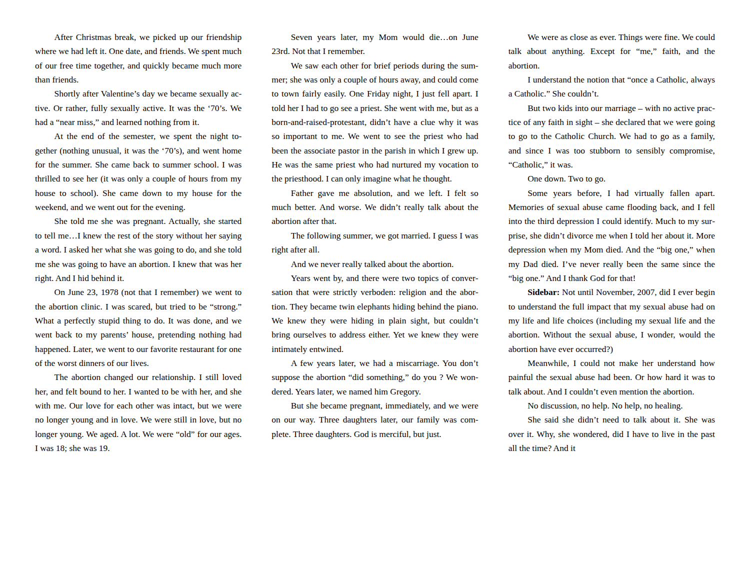After Christmas break, we picked up our friendship where we had left it. One date, and friends. We spent much of our free time together, and quickly became much more than friends.
Shortly after Valentine’s day we became sexually active. Or rather, fully sexually active. It was the ‘70’s. We had a “near miss,” and learned nothing from it.
At the end of the semester, we spent the night together (nothing unusual, it was the ‘70’s), and went home for the summer. She came back to summer school. I was thrilled to see her (it was only a couple of hours from my house to school). She came down to my house for the weekend, and we went out for the evening.
She told me she was pregnant. Actually, she started to tell me…I knew the rest of the story without her saying a word. I asked her what she was going to do, and she told me she was going to have an abortion. I knew that was her right. And I hid behind it.
On June 23, 1978 (not that I remember) we went to the abortion clinic. I was scared, but tried to be “strong.” What a perfectly stupid thing to do. It was done, and we went back to my parents’ house, pretending nothing had happened. Later, we went to our favorite restaurant for one of the worst dinners of our lives.
The abortion changed our relationship. I still loved her, and felt bound to her. I wanted to be with her, and she with me. Our love for each other was intact, but we were no longer young and in love. We were still in love, but no longer young. We aged. A lot. We were “old” for our ages. I was 18; she was 19.
Seven years later, my Mom would die…on June 23rd. Not that I remember.
We saw each other for brief periods during the summer; she was only a couple of hours away, and could come to town fairly easily. One Friday night, I just fell apart. I told her I had to go see a priest. She went with me, but as a born-and-raised-protestant, didn’t have a clue why it was so important to me. We went to see the priest who had been the associate pastor in the parish in which I grew up. He was the same priest who had nurtured my vocation to the priesthood. I can only imagine what he thought.
Father gave me absolution, and we left. I felt so much better. And worse. We didn’t really talk about the abortion after that.
The following summer, we got married. I guess I was right after all.
And we never really talked about the abortion.
Years went by, and there were two topics of conversation that were strictly verboden: religion and the abortion. They became twin elephants hiding behind the piano. We knew they were hiding in plain sight, but couldn’t bring ourselves to address either. Yet we knew they were intimately entwined.
A few years later, we had a miscarriage. You don’t suppose the abortion “did something,” do you ? We wondered. Years later, we named him Gregory.
But she became pregnant, immediately, and we were on our way. Three daughters later, our family was complete. Three daughters. God is merciful, but just.
We were as close as ever. Things were fine. We could talk about anything. Except for “me,” faith, and the abortion.
I understand the notion that “once a Catholic, always a Catholic.” She couldn’t.
But two kids into our marriage – with no active practice of any faith in sight – she declared that we were going to go to the Catholic Church. We had to go as a family, and since I was too stubborn to sensibly compromise, “Catholic,” it was.
One down. Two to go.
Some years before, I had virtually fallen apart. Memories of sexual abuse came flooding back, and I fell into the third depression I could identify. Much to my surprise, she didn’t divorce me when I told her about it. More depression when my Mom died. And the “big one,” when my Dad died. I’ve never really been the same since the “big one.” And I thank God for that!
Sidebar: Not until November, 2007, did I ever begin to understand the full impact that my sexual abuse had on my life and life choices (including my sexual life and the abortion. Without the sexual abuse, I wonder, would the abortion have ever occurred?)
Meanwhile, I could not make her understand how painful the sexual abuse had been. Or how hard it was to talk about. And I couldn’t even mention the abortion.
No discussion, no help. No help, no healing.
She said she didn’t need to talk about it. She was over it. Why, she wondered, did I have to live in the past all the time? And it